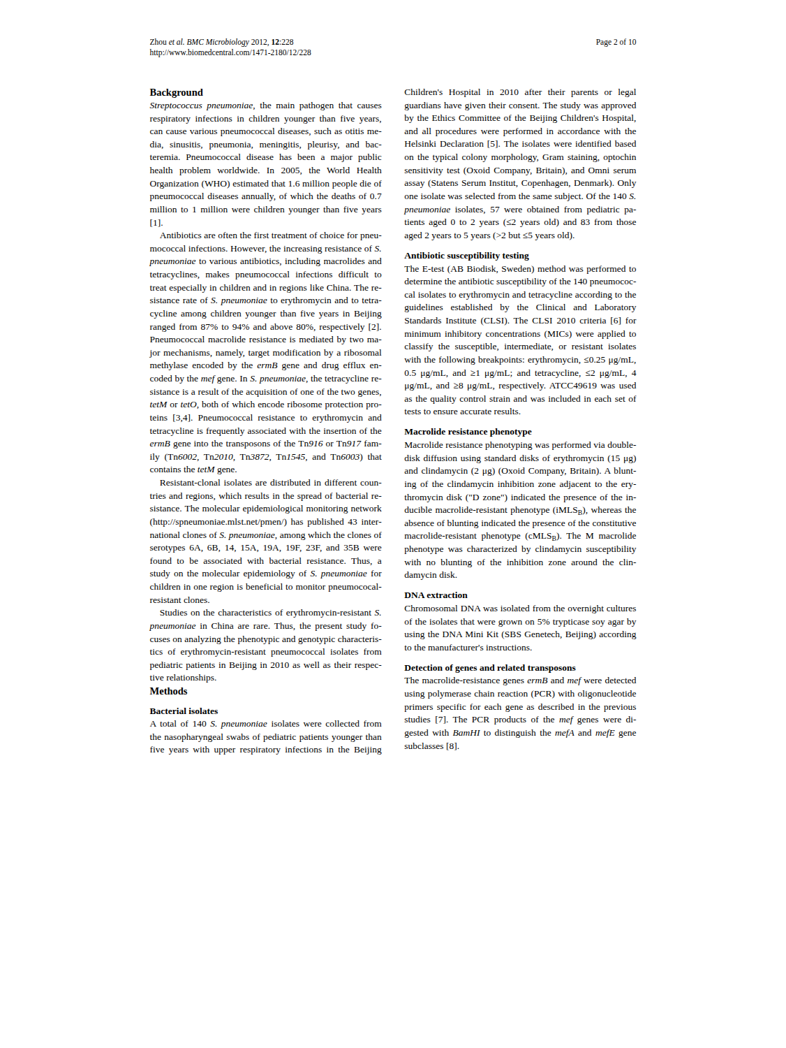Zhou et al. BMC Microbiology 2012, 12:228
http://www.biomedcentral.com/1471-2180/12/228
Page 2 of 10
Background
Streptococcus pneumoniae, the main pathogen that causes respiratory infections in children younger than five years, can cause various pneumococcal diseases, such as otitis media, sinusitis, pneumonia, meningitis, pleurisy, and bacteremia. Pneumococcal disease has been a major public health problem worldwide. In 2005, the World Health Organization (WHO) estimated that 1.6 million people die of pneumococcal diseases annually, of which the deaths of 0.7 million to 1 million were children younger than five years [1].
Antibiotics are often the first treatment of choice for pneumococcal infections. However, the increasing resistance of S. pneumoniae to various antibiotics, including macrolides and tetracyclines, makes pneumococcal infections difficult to treat especially in children and in regions like China. The resistance rate of S. pneumoniae to erythromycin and to tetracycline among children younger than five years in Beijing ranged from 87% to 94% and above 80%, respectively [2]. Pneumococcal macrolide resistance is mediated by two major mechanisms, namely, target modification by a ribosomal methylase encoded by the ermB gene and drug efflux encoded by the mef gene. In S. pneumoniae, the tetracycline resistance is a result of the acquisition of one of the two genes, tetM or tetO, both of which encode ribosome protection proteins [3,4]. Pneumococcal resistance to erythromycin and tetracycline is frequently associated with the insertion of the ermB gene into the transposons of the Tn916 or Tn917 family (Tn6002, Tn2010, Tn3872, Tn1545, and Tn6003) that contains the tetM gene.
Resistant-clonal isolates are distributed in different countries and regions, which results in the spread of bacterial resistance. The molecular epidemiological monitoring network (http://spneumoniae.mlst.net/pmen/) has published 43 international clones of S. pneumoniae, among which the clones of serotypes 6A, 6B, 14, 15A, 19A, 19F, 23F, and 35B were found to be associated with bacterial resistance. Thus, a study on the molecular epidemiology of S. pneumoniae for children in one region is beneficial to monitor pneumococal-resistant clones.
Studies on the characteristics of erythromycin-resistant S. pneumoniae in China are rare. Thus, the present study focuses on analyzing the phenotypic and genotypic characteristics of erythromycin-resistant pneumococcal isolates from pediatric patients in Beijing in 2010 as well as their respective relationships.
Methods
Bacterial isolates
A total of 140 S. pneumoniae isolates were collected from the nasopharyngeal swabs of pediatric patients younger than five years with upper respiratory infections in the Beijing Children's Hospital in 2010 after their parents or legal guardians have given their consent. The study was approved by the Ethics Committee of the Beijing Children's Hospital, and all procedures were performed in accordance with the Helsinki Declaration [5]. The isolates were identified based on the typical colony morphology, Gram staining, optochin sensitivity test (Oxoid Company, Britain), and Omni serum assay (Statens Serum Institut, Copenhagen, Denmark). Only one isolate was selected from the same subject. Of the 140 S. pneumoniae isolates, 57 were obtained from pediatric patients aged 0 to 2 years (≤2 years old) and 83 from those aged 2 years to 5 years (>2 but ≤5 years old).
Antibiotic susceptibility testing
The E-test (AB Biodisk, Sweden) method was performed to determine the antibiotic susceptibility of the 140 pneumococcal isolates to erythromycin and tetracycline according to the guidelines established by the Clinical and Laboratory Standards Institute (CLSI). The CLSI 2010 criteria [6] for minimum inhibitory concentrations (MICs) were applied to classify the susceptible, intermediate, or resistant isolates with the following breakpoints: erythromycin, ≤0.25 μg/mL, 0.5 μg/mL, and ≥1 μg/mL; and tetracycline, ≤2 μg/mL, 4 μg/mL, and ≥8 μg/mL, respectively. ATCC49619 was used as the quality control strain and was included in each set of tests to ensure accurate results.
Macrolide resistance phenotype
Macrolide resistance phenotyping was performed via double-disk diffusion using standard disks of erythromycin (15 μg) and clindamycin (2 μg) (Oxoid Company, Britain). A blunting of the clindamycin inhibition zone adjacent to the erythromycin disk ("D zone") indicated the presence of the inducible macrolide-resistant phenotype (iMLSB), whereas the absence of blunting indicated the presence of the constitutive macrolide-resistant phenotype (cMLSB). The M macrolide phenotype was characterized by clindamycin susceptibility with no blunting of the inhibition zone around the clindamycin disk.
DNA extraction
Chromosomal DNA was isolated from the overnight cultures of the isolates that were grown on 5% trypticase soy agar by using the DNA Mini Kit (SBS Genetech, Beijing) according to the manufacturer's instructions.
Detection of genes and related transposons
The macrolide-resistance genes ermB and mef were detected using polymerase chain reaction (PCR) with oligonucleotide primers specific for each gene as described in the previous studies [7]. The PCR products of the mef genes were digested with BamHI to distinguish the mefA and mefE gene subclasses [8].